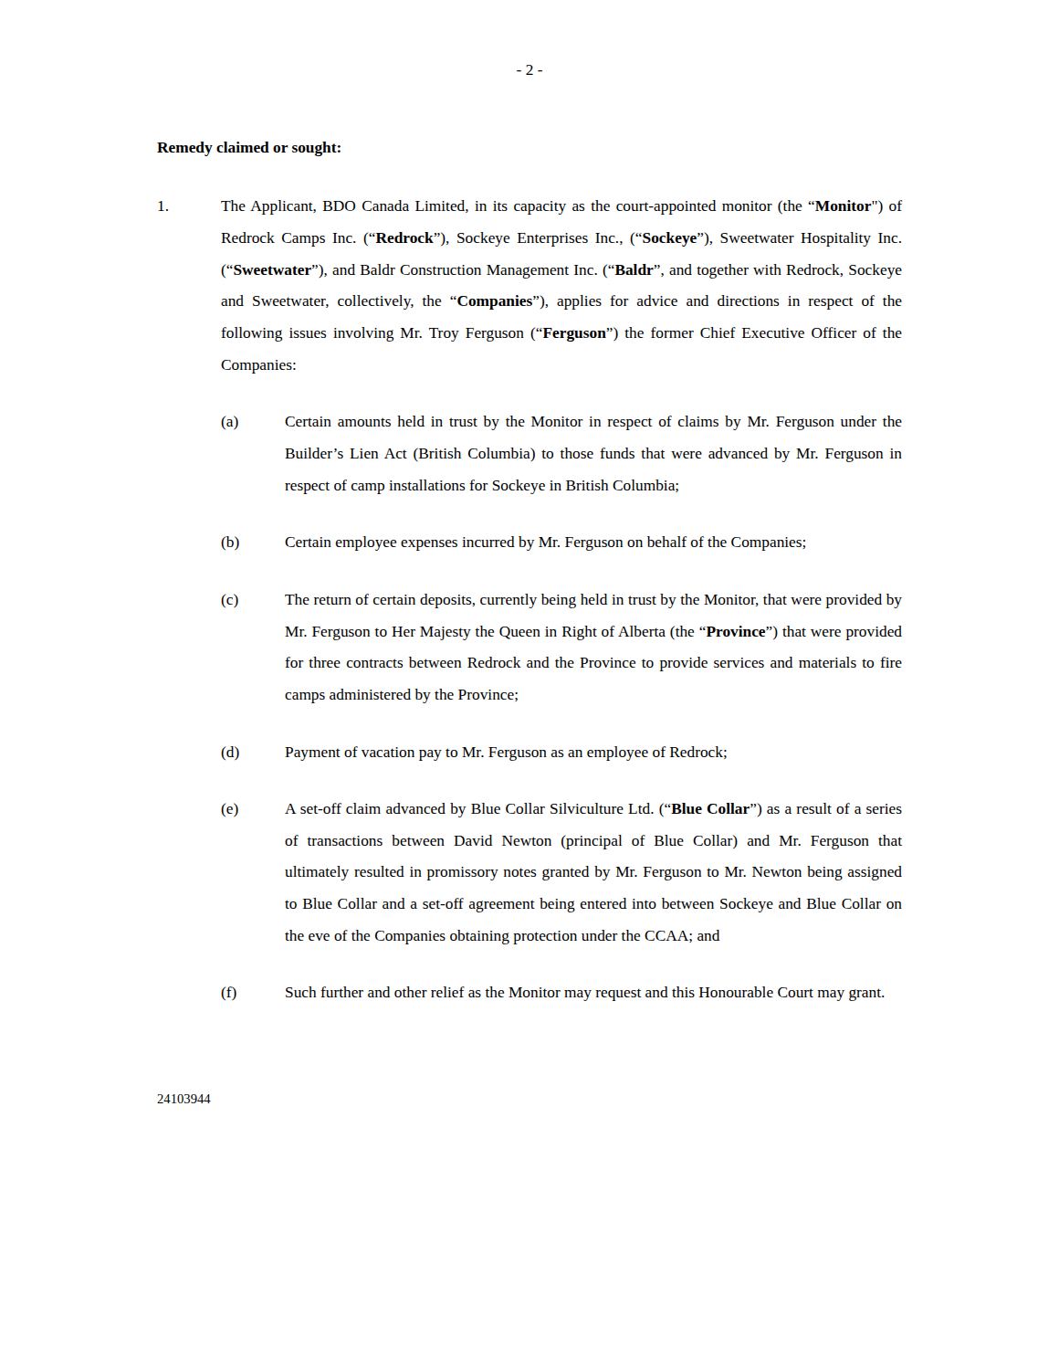- 2 -
Remedy claimed or sought:
1.
The Applicant, BDO Canada Limited, in its capacity as the court-appointed monitor (the “Monitor") of Redrock Camps Inc. (“Redrock”), Sockeye Enterprises Inc., (“Sockeye”), Sweetwater Hospitality Inc. (“Sweetwater”), and Baldr Construction Management Inc. (“Baldr”, and together with Redrock, Sockeye and Sweetwater, collectively, the “Companies”), applies for advice and directions in respect of the following issues involving Mr. Troy Ferguson (“Ferguson”) the former Chief Executive Officer of the Companies:
(a)
Certain amounts held in trust by the Monitor in respect of claims by Mr. Ferguson under the Builder’s Lien Act (British Columbia) to those funds that were advanced by Mr. Ferguson in respect of camp installations for Sockeye in British Columbia;
(b)
Certain employee expenses incurred by Mr. Ferguson on behalf of the Companies;
(c)
The return of certain deposits, currently being held in trust by the Monitor, that were provided by Mr. Ferguson to Her Majesty the Queen in Right of Alberta (the “Province”) that were provided for three contracts between Redrock and the Province to provide services and materials to fire camps administered by the Province;
(d)
Payment of vacation pay to Mr. Ferguson as an employee of Redrock;
(e)
A set-off claim advanced by Blue Collar Silviculture Ltd. (“Blue Collar”) as a result of a series of transactions between David Newton (principal of Blue Collar) and Mr. Ferguson that ultimately resulted in promissory notes granted by Mr. Ferguson to Mr. Newton being assigned to Blue Collar and a set-off agreement being entered into between Sockeye and Blue Collar on the eve of the Companies obtaining protection under the CCAA; and
(f)
Such further and other relief as the Monitor may request and this Honourable Court may grant.
24103944